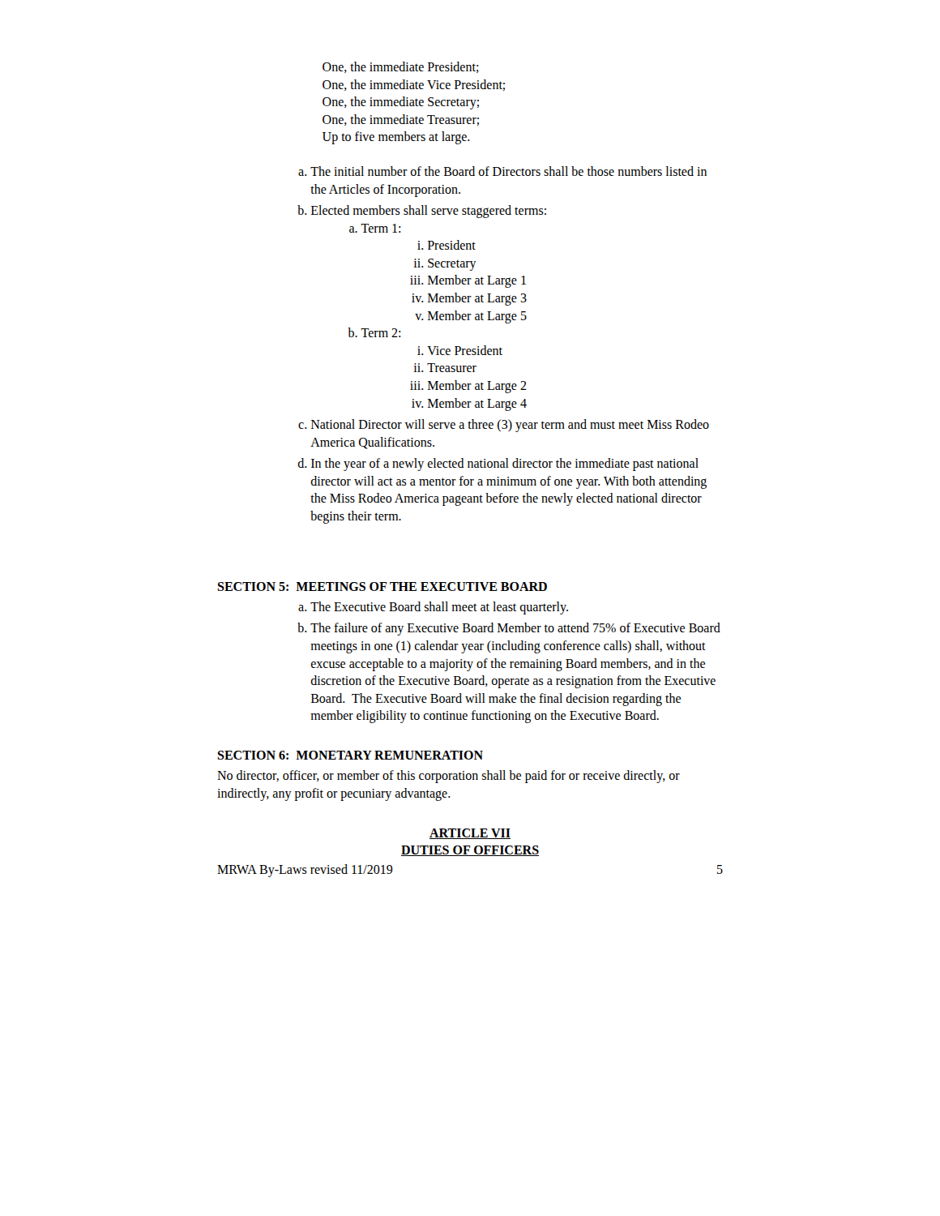One, the immediate President;
One, the immediate Vice President;
One, the immediate Secretary;
One, the immediate Treasurer;
Up to five members at large.
The initial number of the Board of Directors shall be those numbers listed in the Articles of Incorporation.
Elected members shall serve staggered terms:
Term 1:
President
Secretary
Member at Large 1
Member at Large 3
Member at Large 5
Term 2:
Vice President
Treasurer
Member at Large 2
Member at Large 4
National Director will serve a three (3) year term and must meet Miss Rodeo America Qualifications.
In the year of a newly elected national director the immediate past national director will act as a mentor for a minimum of one year. With both attending the Miss Rodeo America pageant before the newly elected national director begins their term.
Section 5: Meetings of the Executive Board
The Executive Board shall meet at least quarterly.
The failure of any Executive Board Member to attend 75% of Executive Board meetings in one (1) calendar year (including conference calls) shall, without excuse acceptable to a majority of the remaining Board members, and in the discretion of the Executive Board, operate as a resignation from the Executive Board. The Executive Board will make the final decision regarding the member eligibility to continue functioning on the Executive Board.
Section 6: Monetary Remuneration
No director, officer, or member of this corporation shall be paid for or receive directly, or indirectly, any profit or pecuniary advantage.
ARTICLE VII DUTIES OF OFFICERS
MRWA By-Laws revised 11/2019 5